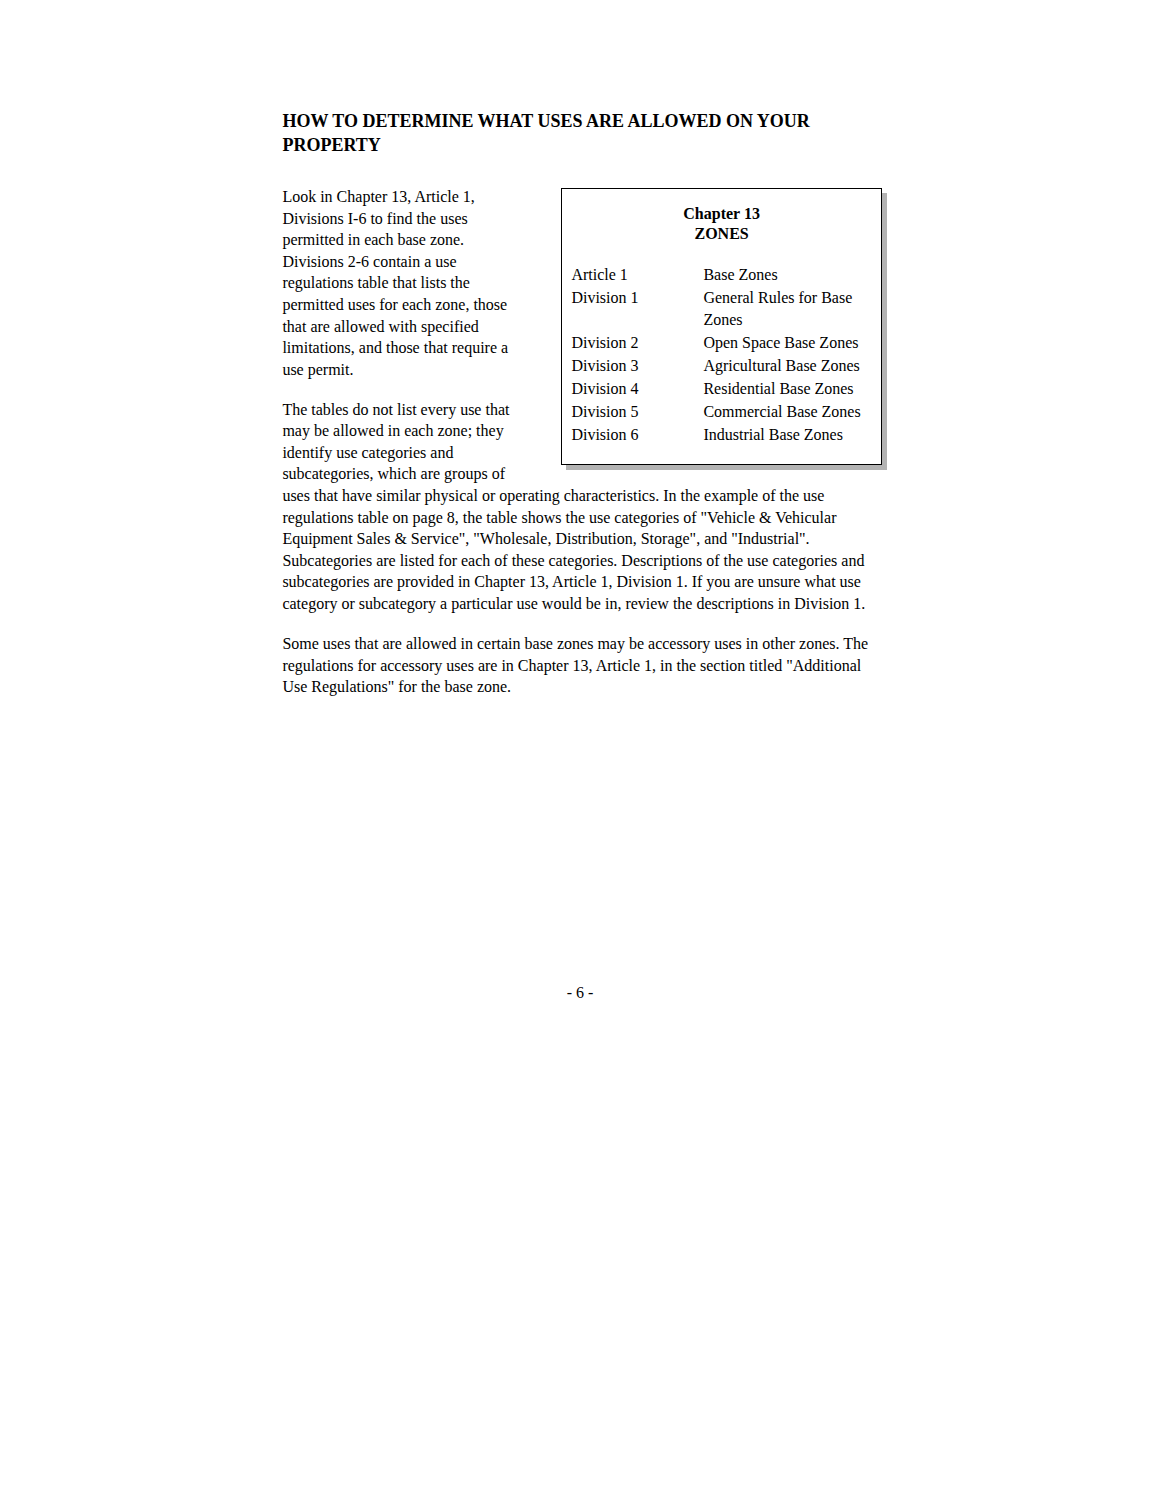HOW TO DETERMINE WHAT USES ARE ALLOWED ON YOUR
PROPERTY
Chapter 13
ZONES
| Article 1 | Base Zones |
| Division 1 | General Rules for Base Zones |
| Division 2 | Open Space Base Zones |
| Division 3 | Agricultural Base Zones |
| Division 4 | Residential Base Zones |
| Division 5 | Commercial Base Zones |
| Division 6 | Industrial Base Zones |
Look in Chapter 13, Article 1, Divisions I-6 to find the uses permitted in each base zone. Divisions 2-6 contain a use regulations table that lists the permitted uses for each zone, those that are allowed with specified limitations, and those that require a use permit.
The tables do not list every use that may be allowed in each zone; they identify use categories and subcategories, which are groups of uses that have similar physical or operating characteristics. In the example of the use regulations table on page 8, the table shows the use categories of "Vehicle & Vehicular Equipment Sales & Service", "Wholesale, Distribution, Storage", and "Industrial". Subcategories are listed for each of these categories. Descriptions of the use categories and subcategories are provided in Chapter 13, Article 1, Division 1. If you are unsure what use category or subcategory a particular use would be in, review the descriptions in Division 1.
Some uses that are allowed in certain base zones may be accessory uses in other zones. The regulations for accessory uses are in Chapter 13, Article 1, in the section titled "Additional Use Regulations" for the base zone.
- 6 -